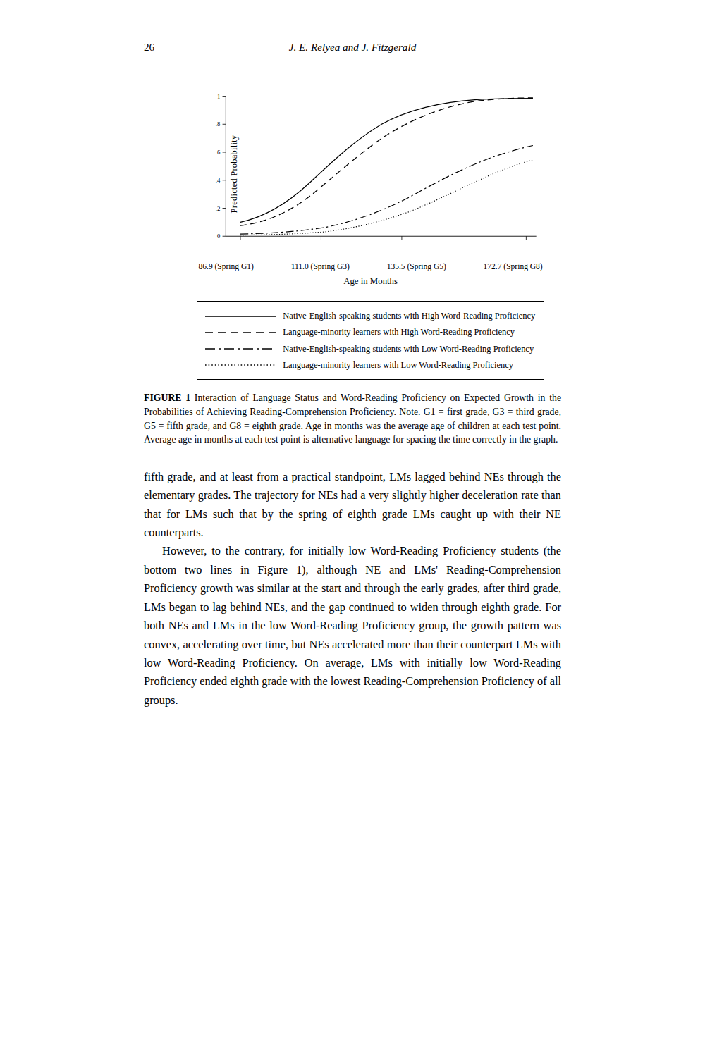26 J. E. Relyea and J. Fitzgerald
Predicted Probability 1 .8 .6 .4 .2 0
86.9 (Spring G1) 111.0 (Spring G3) 135.5 (Spring G5) 172.7 (Spring G8)
Age in Months
| | Native-English-speaking students with High Word-Reading Proficiency |
| | Language-minority learners with High Word-Reading Proficiency |
| | Native-English-speaking students with Low Word-Reading Proficiency |
| | Language-minority learners with Low Word-Reading Proficiency |
FIGURE 1 Interaction of Language Status and Word-Reading Proficiency on Expected Growth in the Probabilities of Achieving Reading-Comprehension Proficiency. Note. G1 = first grade, G3 = third grade, G5 = fifth grade, and G8 = eighth grade. Age in months was the average age of children at each test point. Average age in months at each test point is alternative language for spacing the time correctly in the graph.
fifth grade, and at least from a practical standpoint, LMs lagged behind NEs through the elementary grades. The trajectory for NEs had a very slightly higher deceleration rate than that for LMs such that by the spring of eighth grade LMs caught up with their NE counterparts.
However, to the contrary, for initially low Word-Reading Proficiency students (the bottom two lines in Figure 1), although NE and LMs' Reading-Comprehension Proficiency growth was similar at the start and through the early grades, after third grade, LMs began to lag behind NEs, and the gap continued to widen through eighth grade. For both NEs and LMs in the low Word-Reading Proficiency group, the growth pattern was convex, accelerating over time, but NEs accelerated more than their counterpart LMs with low Word-Reading Proficiency. On average, LMs with initially low Word-Reading Proficiency ended eighth grade with the lowest Reading-Comprehension Proficiency of all groups.